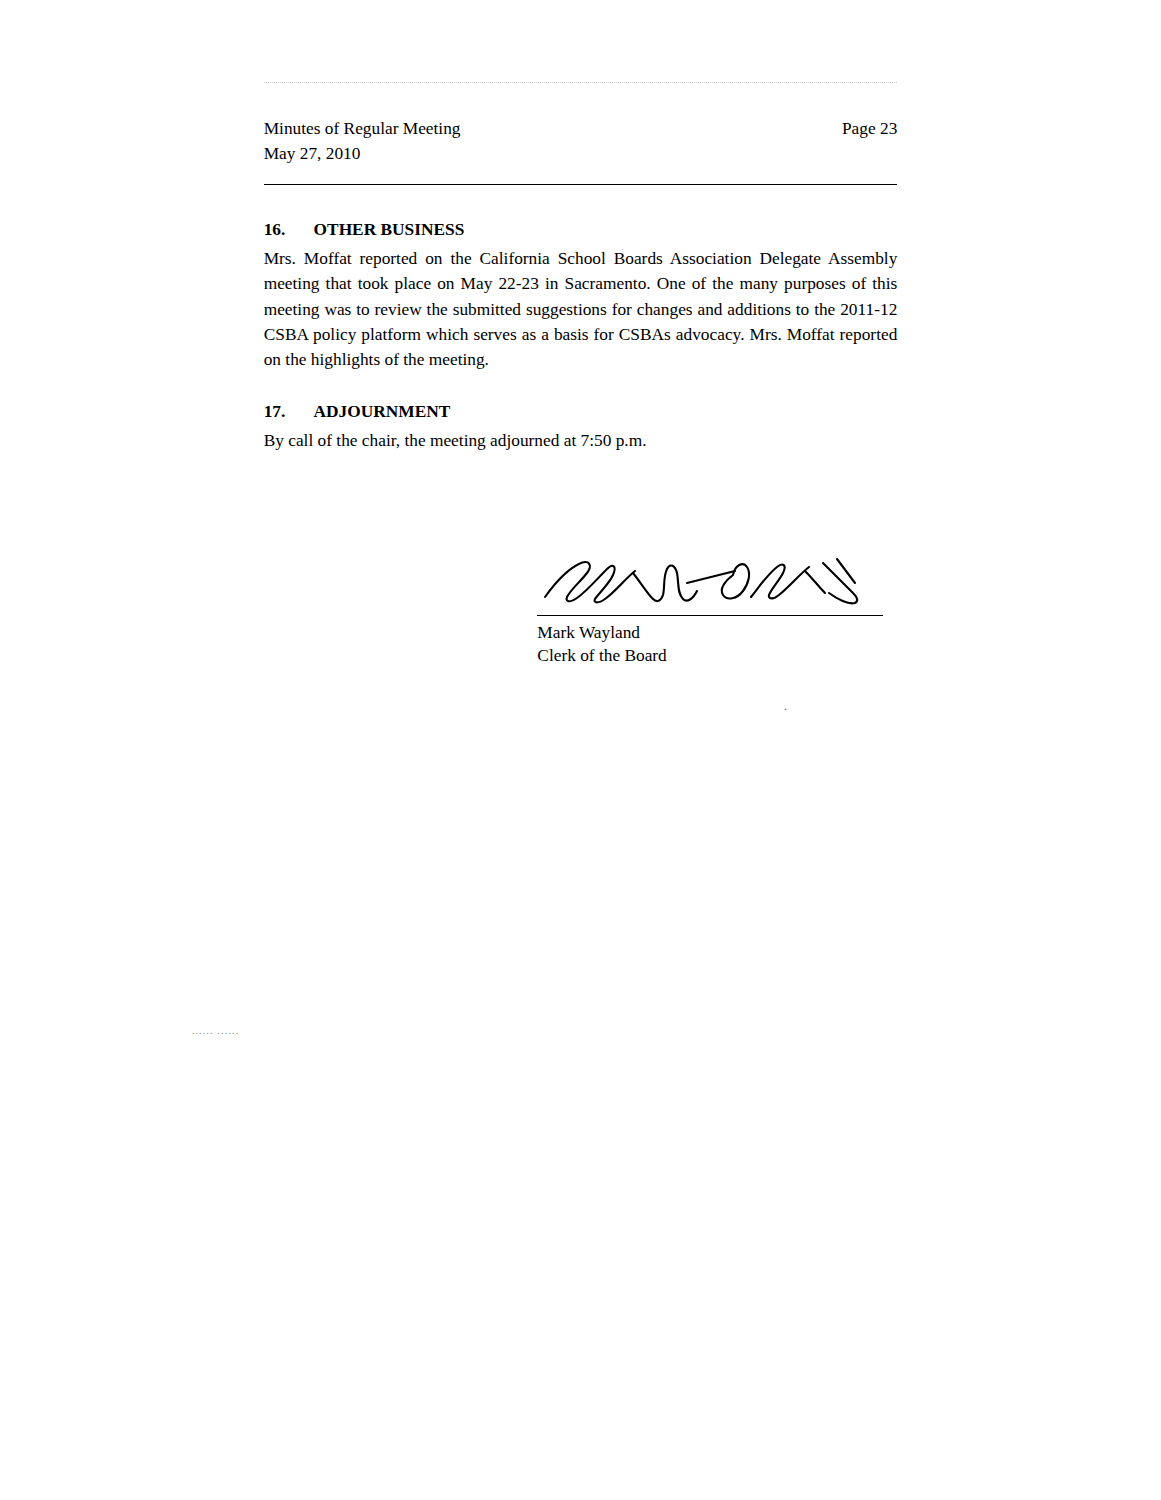Minutes of Regular Meeting
May 27, 2010
Page 23
16. OTHER BUSINESS
Mrs. Moffat reported on the California School Boards Association Delegate Assembly meeting that took place on May 22-23 in Sacramento. One of the many purposes of this meeting was to review the submitted suggestions for changes and additions to the 2011-12 CSBA policy platform which serves as a basis for CSBAs advocacy. Mrs. Moffat reported on the highlights of the meeting.
17. ADJOURNMENT
By call of the chair, the meeting adjourned at 7:50 p.m.
Mark Wayland
Clerk of the Board
.
...... ......